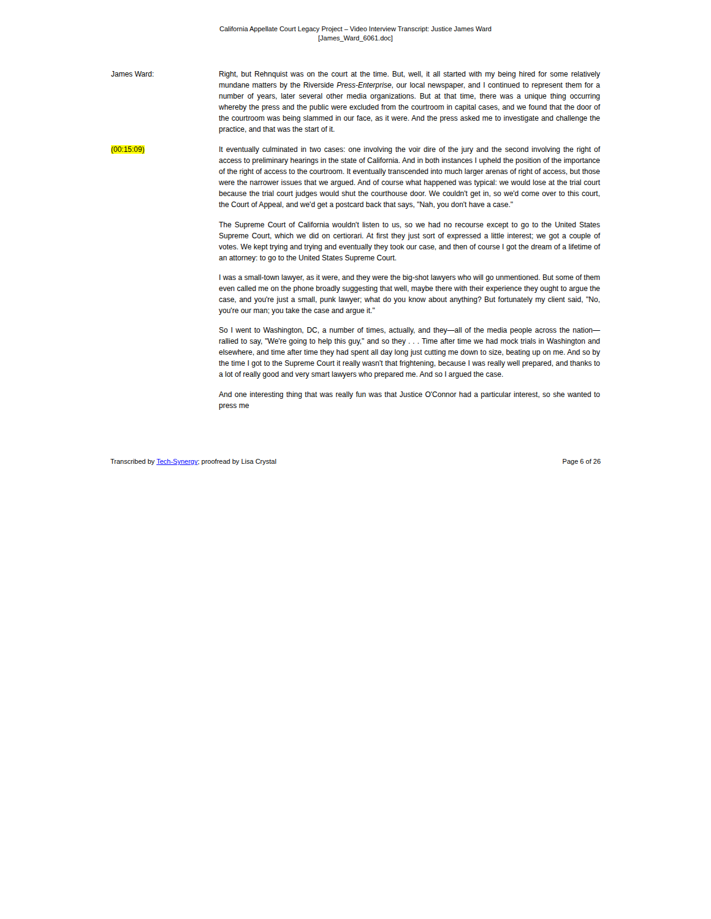California Appellate Court Legacy Project – Video Interview Transcript: Justice James Ward
[James_Ward_6061.doc]
| James Ward: | Right, but Rehnquist was on the court at the time. But, well, it all started with my being hired for some relatively mundane matters by the Riverside Press-Enterprise , our local newspaper, and I continued to represent them for a number of years, later several other media organizations. But at that time, there was a unique thing occurring whereby the press and the public were excluded from the courtroom in capital cases, and we found that the door of the courtroom was being slammed in our face, as it were. And the press asked me to investigate and challenge the practice, and that was the start of it. |
| (00:15:09) | It eventually culminated in two cases: one involving the voir dire of the jury and the second involving the right of access to preliminary hearings in the state of California. And in both instances I upheld the position of the importance of the right of access to the courtroom. It eventually transcended into much larger arenas of right of access, but those were the narrower issues that we argued. And of course what happened was typical: we would lose at the trial court because the trial court judges would shut the courthouse door. We couldn't get in, so we'd come over to this court, the Court of Appeal, and we'd get a postcard back that says, "Nah, you don't have a case." The Supreme Court of California wouldn't listen to us, so we had no recourse except to go to the United States Supreme Court, which we did on certiorari. At first they just sort of expressed a little interest; we got a couple of votes. We kept trying and trying and eventually they took our case, and then of course I got the dream of a lifetime of an attorney: to go to the United States Supreme Court. I was a small-town lawyer, as it were, and they were the big-shot lawyers who will go unmentioned. But some of them even called me on the phone broadly suggesting that well, maybe there with their experience they ought to argue the case, and you're just a small, punk lawyer; what do you know about anything? But fortunately my client said, "No, you're our man; you take the case and argue it." So I went to Washington, DC, a number of times, actually, and they—all of the media people across the nation—rallied to say, "We're going to help this guy," and so they . . . Time after time we had mock trials in Washington and elsewhere, and time after time they had spent all day long just cutting me down to size, beating up on me. And so by the time I got to the Supreme Court it really wasn't that frightening, because I was really well prepared, and thanks to a lot of really good and very smart lawyers who prepared me. And so I argued the case. And one interesting thing that was really fun was that Justice O'Connor had a particular interest, so she wanted to press me |
Transcribed by Tech-Synergy; proofread by Lisa Crystal Page 6 of 26